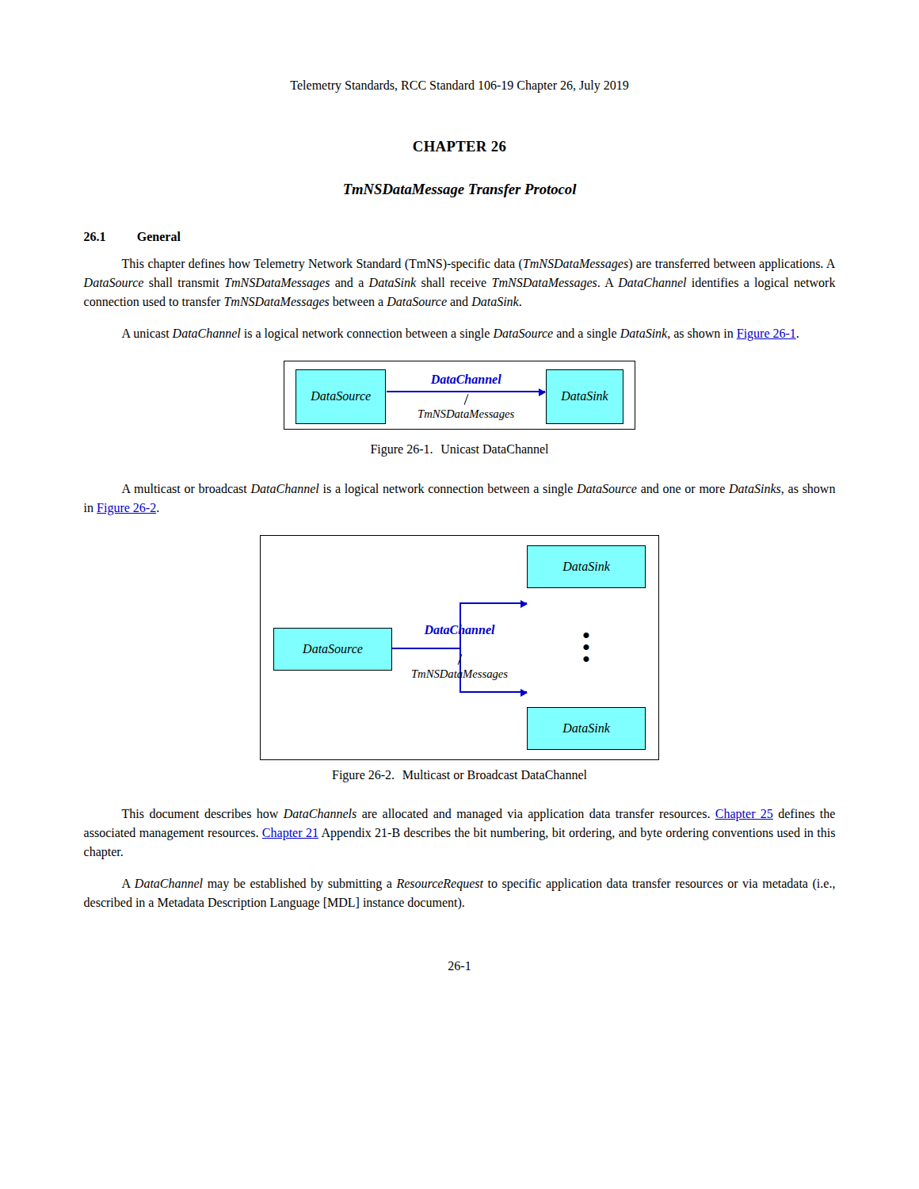Telemetry Standards, RCC Standard 106-19 Chapter 26, July 2019
CHAPTER 26
TmNSDataMessage Transfer Protocol
26.1 General
This chapter defines how Telemetry Network Standard (TmNS)-specific data (TmNSDataMessages) are transferred between applications. A DataSource shall transmit TmNSDataMessages and a DataSink shall receive TmNSDataMessages. A DataChannel identifies a logical network connection used to transfer TmNSDataMessages between a DataSource and DataSink.
A unicast DataChannel is a logical network connection between a single DataSource and a single DataSink, as shown in Figure 26-1.
| DataSource | DataChannel | DataSink |
| TmNSDataMessages |
Figure 26-1. Unicast DataChannel
A multicast or broadcast DataChannel is a logical network connection between a single DataSource and one or more DataSinks, as shown in Figure 26-2.
DataSink
DataSource
DataChannel
TmNSDataMessages
•••
DataSink
Figure 26-2. Multicast or Broadcast DataChannel
This document describes how DataChannels are allocated and managed via application data transfer resources. Chapter 25 defines the associated management resources. Chapter 21 Appendix 21-B describes the bit numbering, bit ordering, and byte ordering conventions used in this chapter.
A DataChannel may be established by submitting a ResourceRequest to specific application data transfer resources or via metadata (i.e., described in a Metadata Description Language [MDL] instance document).
26-1